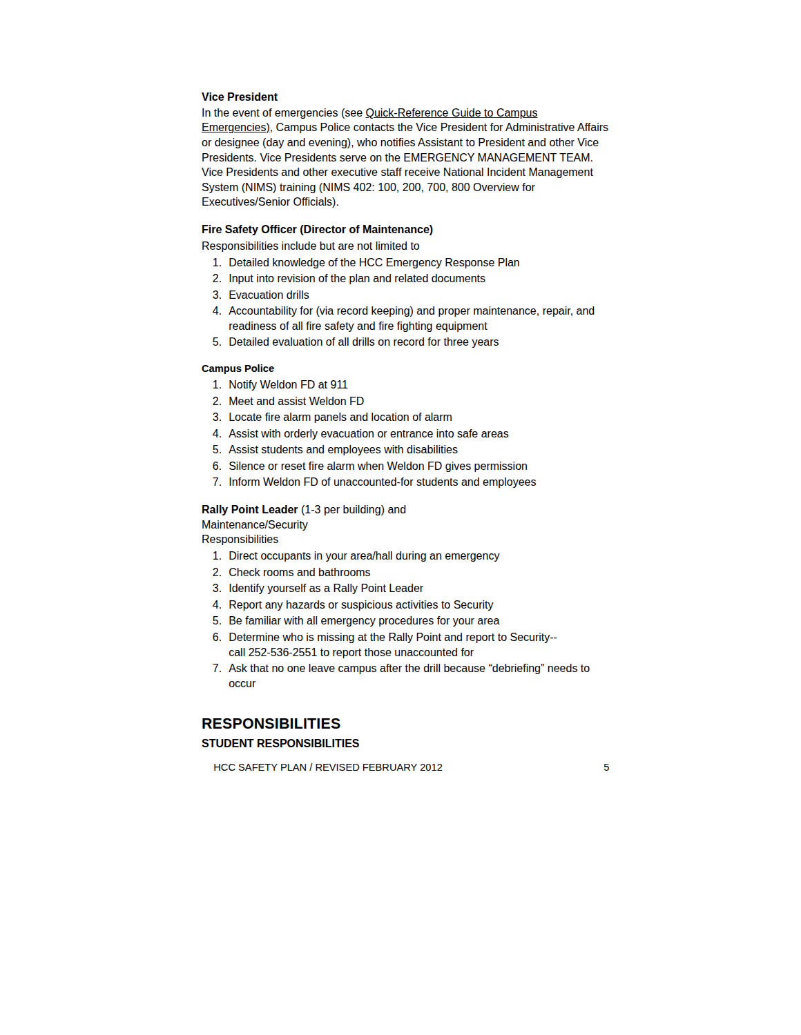Vice President
In the event of emergencies (see Quick-Reference Guide to Campus Emergencies), Campus Police contacts the Vice President for Administrative Affairs or designee (day and evening), who notifies Assistant to President and other Vice Presidents. Vice Presidents serve on the EMERGENCY MANAGEMENT TEAM. Vice Presidents and other executive staff receive National Incident Management System (NIMS) training (NIMS 402: 100, 200, 700, 800 Overview for Executives/Senior Officials).
Fire Safety Officer (Director of Maintenance)
Responsibilities include but are not limited to
Detailed knowledge of the HCC Emergency Response Plan
Input into revision of the plan and related documents
Evacuation drills
Accountability for (via record keeping) and proper maintenance, repair, and readiness of all fire safety and fire fighting equipment
Detailed evaluation of all drills on record for three years
Campus Police
Notify Weldon FD at 911
Meet and assist Weldon FD
Locate fire alarm panels and location of alarm
Assist with orderly evacuation or entrance into safe areas
Assist students and employees with disabilities
Silence or reset fire alarm when Weldon FD gives permission
Inform Weldon FD of unaccounted-for students and employees
Rally Point Leader (1-3 per building) and
Maintenance/Security
Responsibilities
Direct occupants in your area/hall during an emergency
Check rooms and bathrooms
Identify yourself as a Rally Point Leader
Report any hazards or suspicious activities to Security
Be familiar with all emergency procedures for your area
Determine who is missing at the Rally Point and report to Security--
call 252-536-2551 to report those unaccounted for
Ask that no one leave campus after the drill because “debriefing” needs to occur
RESPONSIBILITIES
STUDENT RESPONSIBILITIES
HCC SAFETY PLAN / REVISED FEBRUARY 2012 5